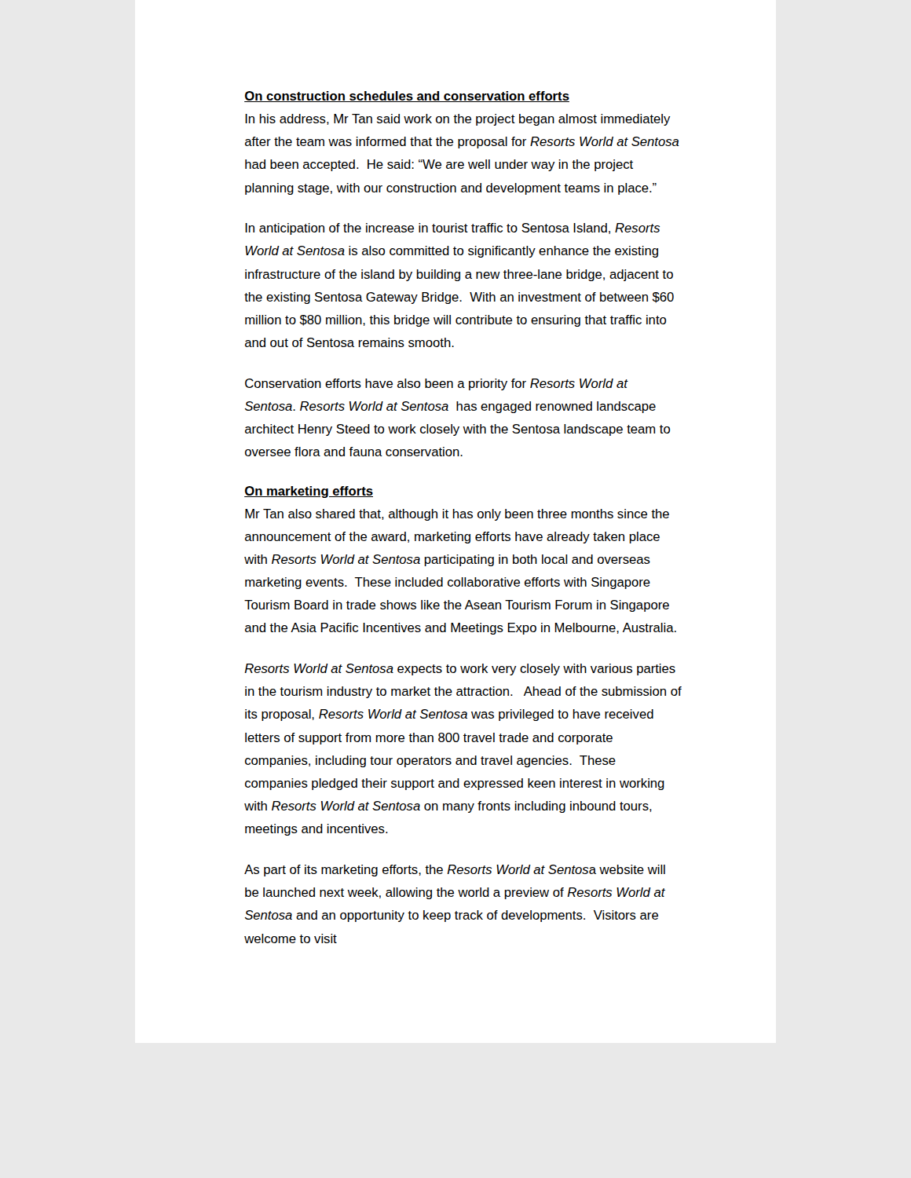On construction schedules and conservation efforts
In his address, Mr Tan said work on the project began almost immediately after the team was informed that the proposal for Resorts World at Sentosa had been accepted. He said: “We are well under way in the project planning stage, with our construction and development teams in place.”
In anticipation of the increase in tourist traffic to Sentosa Island, Resorts World at Sentosa is also committed to significantly enhance the existing infrastructure of the island by building a new three-lane bridge, adjacent to the existing Sentosa Gateway Bridge. With an investment of between $60 million to $80 million, this bridge will contribute to ensuring that traffic into and out of Sentosa remains smooth.
Conservation efforts have also been a priority for Resorts World at Sentosa. Resorts World at Sentosa has engaged renowned landscape architect Henry Steed to work closely with the Sentosa landscape team to oversee flora and fauna conservation.
On marketing efforts
Mr Tan also shared that, although it has only been three months since the announcement of the award, marketing efforts have already taken place with Resorts World at Sentosa participating in both local and overseas marketing events. These included collaborative efforts with Singapore Tourism Board in trade shows like the Asean Tourism Forum in Singapore and the Asia Pacific Incentives and Meetings Expo in Melbourne, Australia.
Resorts World at Sentosa expects to work very closely with various parties in the tourism industry to market the attraction. Ahead of the submission of its proposal, Resorts World at Sentosa was privileged to have received letters of support from more than 800 travel trade and corporate companies, including tour operators and travel agencies. These companies pledged their support and expressed keen interest in working with Resorts World at Sentosa on many fronts including inbound tours, meetings and incentives.
As part of its marketing efforts, the Resorts World at Sentosa website will be launched next week, allowing the world a preview of Resorts World at Sentosa and an opportunity to keep track of developments. Visitors are welcome to visit